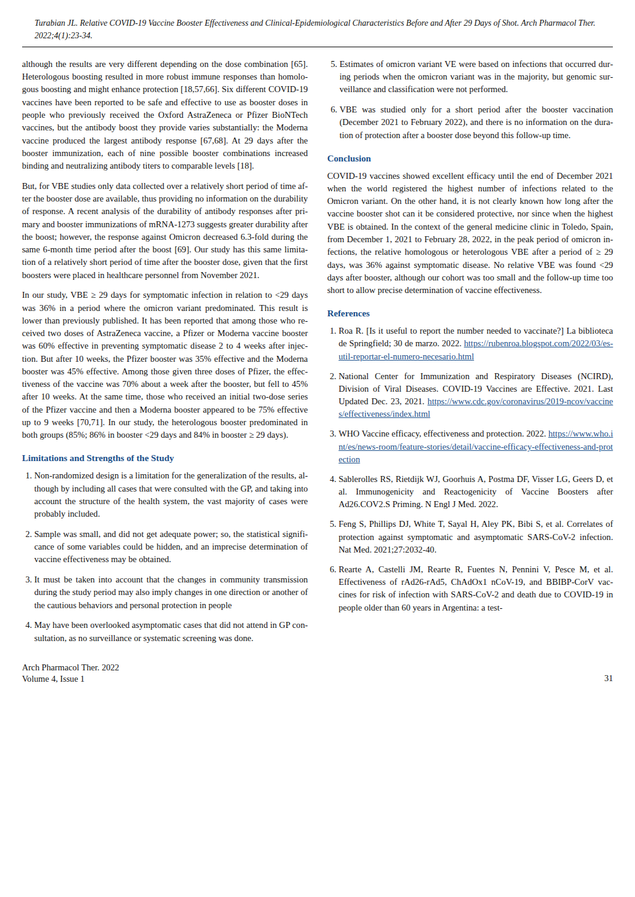Turabian JL. Relative COVID-19 Vaccine Booster Effectiveness and Clinical-Epidemiological Characteristics Before and After 29 Days of Shot. Arch Pharmacol Ther. 2022;4(1):23-34.
although the results are very different depending on the dose combination [65]. Heterologous boosting resulted in more robust immune responses than homologous boosting and might enhance protection [18,57,66]. Six different COVID-19 vaccines have been reported to be safe and effective to use as booster doses in people who previously received the Oxford AstraZeneca or Pfizer BioNTech vaccines, but the antibody boost they provide varies substantially: the Moderna vaccine produced the largest antibody response [67,68]. At 29 days after the booster immunization, each of nine possible booster combinations increased binding and neutralizing antibody titers to comparable levels [18].
But, for VBE studies only data collected over a relatively short period of time after the booster dose are available, thus providing no information on the durability of response. A recent analysis of the durability of antibody responses after primary and booster immunizations of mRNA-1273 suggests greater durability after the boost; however, the response against Omicron decreased 6.3-fold during the same 6-month time period after the boost [69]. Our study has this same limitation of a relatively short period of time after the booster dose, given that the first boosters were placed in healthcare personnel from November 2021.
In our study, VBE ≥ 29 days for symptomatic infection in relation to <29 days was 36% in a period where the omicron variant predominated. This result is lower than previously published. It has been reported that among those who received two doses of AstraZeneca vaccine, a Pfizer or Moderna vaccine booster was 60% effective in preventing symptomatic disease 2 to 4 weeks after injection. But after 10 weeks, the Pfizer booster was 35% effective and the Moderna booster was 45% effective. Among those given three doses of Pfizer, the effectiveness of the vaccine was 70% about a week after the booster, but fell to 45% after 10 weeks. At the same time, those who received an initial two-dose series of the Pfizer vaccine and then a Moderna booster appeared to be 75% effective up to 9 weeks [70,71]. In our study, the heterologous booster predominated in both groups (85%; 86% in booster <29 days and 84% in booster ≥ 29 days).
Limitations and Strengths of the Study
Non-randomized design is a limitation for the generalization of the results, although by including all cases that were consulted with the GP, and taking into account the structure of the health system, the vast majority of cases were probably included.
Sample was small, and did not get adequate power; so, the statistical significance of some variables could be hidden, and an imprecise determination of vaccine effectiveness may be obtained.
It must be taken into account that the changes in community transmission during the study period may also imply changes in one direction or another of the cautious behaviors and personal protection in people
May have been overlooked asymptomatic cases that did not attend in GP consultation, as no surveillance or systematic screening was done.
Estimates of omicron variant VE were based on infections that occurred during periods when the omicron variant was in the majority, but genomic surveillance and classification were not performed.
VBE was studied only for a short period after the booster vaccination (December 2021 to February 2022), and there is no information on the duration of protection after a booster dose beyond this follow-up time.
Conclusion
COVID-19 vaccines showed excellent efficacy until the end of December 2021 when the world registered the highest number of infections related to the Omicron variant. On the other hand, it is not clearly known how long after the vaccine booster shot can it be considered protective, nor since when the highest VBE is obtained. In the context of the general medicine clinic in Toledo, Spain, from December 1, 2021 to February 28, 2022, in the peak period of omicron infections, the relative homologous or heterologous VBE after a period of ≥ 29 days, was 36% against symptomatic disease. No relative VBE was found <29 days after booster, although our cohort was too small and the follow-up time too short to allow precise determination of vaccine effectiveness.
References
Roa R. [Is it useful to report the number needed to vaccinate?] La biblioteca de Springfield; 30 de marzo. 2022. https://rubenroa.blogspot.com/2022/03/es-util-reportar-el-numero-necesario.html
National Center for Immunization and Respiratory Diseases (NCIRD), Division of Viral Diseases. COVID-19 Vaccines are Effective. 2021. Last Updated Dec. 23, 2021. https://www.cdc.gov/coronavirus/2019-ncov/vaccines/effectiveness/index.html
WHO Vaccine efficacy, effectiveness and protection. 2022. https://www.who.int/es/news-room/feature-stories/detail/vaccine-efficacy-effectiveness-and-protection
Sablerolles RS, Rietdijk WJ, Goorhuis A, Postma DF, Visser LG, Geers D, et al. Immunogenicity and Reactogenicity of Vaccine Boosters after Ad26.COV2.S Priming. N Engl J Med. 2022.
Feng S, Phillips DJ, White T, Sayal H, Aley PK, Bibi S, et al. Correlates of protection against symptomatic and asymptomatic SARS-CoV-2 infection. Nat Med. 2021;27:2032-40.
Rearte A, Castelli JM, Rearte R, Fuentes N, Pennini V, Pesce M, et al. Effectiveness of rAd26-rAd5, ChAdOx1 nCoV-19, and BBIBP-CorV vaccines for risk of infection with SARS-CoV-2 and death due to COVID-19 in people older than 60 years in Argentina: a test-
Arch Pharmacol Ther. 2022
Volume 4, Issue 1
31